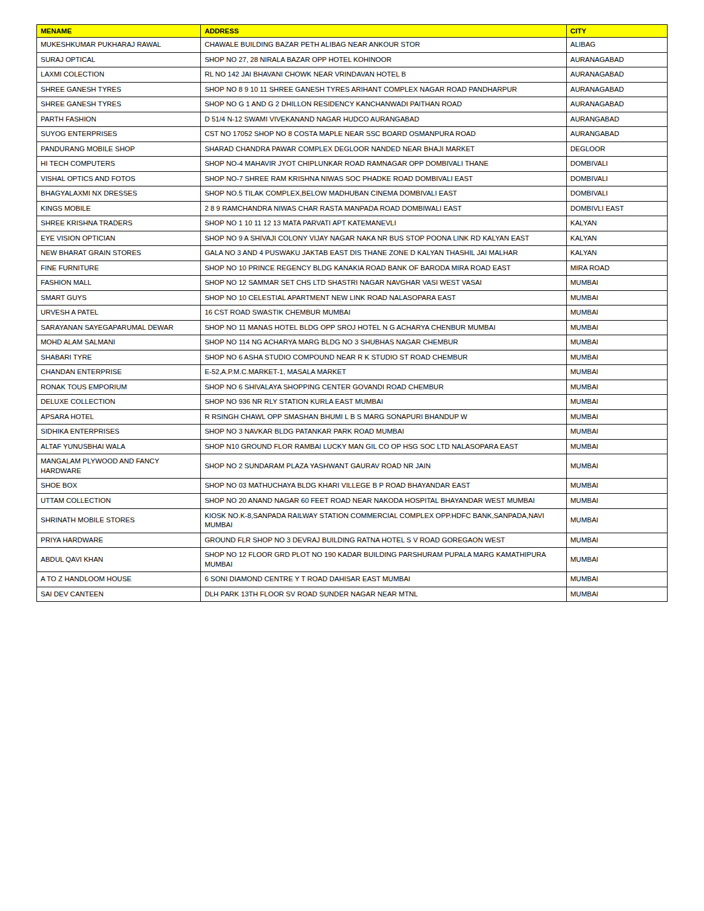| MENAME | ADDRESS | CITY |
| --- | --- | --- |
| MUKESHKUMAR PUKHARAJ RAWAL | CHAWALE BUILDING BAZAR PETH ALIBAG NEAR ANKOUR STOR | ALIBAG |
| SURAJ OPTICAL | SHOP NO 27, 28 NIRALA BAZAR OPP HOTEL KOHINOOR | AURANAGABAD |
| LAXMI COLECTION | RL NO 142 JAI BHAVANI CHOWK NEAR VRINDAVAN HOTEL B | AURANAGABAD |
| SHREE GANESH TYRES | SHOP NO 8 9 10 11 SHREE GANESH TYRES ARIHANT COMPLEX NAGAR ROAD PANDHARPUR | AURANAGABAD |
| SHREE GANESH TYRES | SHOP NO G 1 AND G 2 DHILLON RESIDENCY KANCHANWADI PAITHAN ROAD | AURANAGABAD |
| PARTH FASHION | D 51/4 N-12 SWAMI VIVEKANAND NAGAR HUDCO AURANGABAD | AURANGABAD |
| SUYOG ENTERPRISES | CST NO 17052 SHOP NO 8 COSTA MAPLE NEAR SSC BOARD OSMANPURA ROAD | AURANGABAD |
| PANDURANG MOBILE SHOP | SHARAD CHANDRA PAWAR COMPLEX DEGLOOR NANDED NEAR BHAJI MARKET | DEGLOOR |
| HI TECH COMPUTERS | SHOP NO-4 MAHAVIR JYOT CHIPLUNKAR ROAD RAMNAGAR OPP DOMBIVALI THANE | DOMBIVALI |
| VISHAL OPTICS AND FOTOS | SHOP NO-7 SHREE RAM KRISHNA NIWAS SOC PHADKE ROAD DOMBIVALI EAST | DOMBIVALI |
| BHAGYALAXMI NX DRESSES | SHOP NO.5 TILAK COMPLEX,BELOW MADHUBAN CINEMA DOMBIVALI EAST | DOMBIVALI |
| KINGS MOBILE | 2 8 9 RAMCHANDRA NIWAS CHAR RASTA MANPADA ROAD DOMBIWALI EAST | DOMBIVLI EAST |
| SHREE KRISHNA TRADERS | SHOP NO 1 10 11 12 13 MATA PARVATI APT KATEMANEVLI | KALYAN |
| EYE VISION OPTICIAN | SHOP NO 9 A SHIVAJI COLONY VIJAY NAGAR NAKA NR BUS STOP POONA LINK RD KALYAN EAST | KALYAN |
| NEW BHARAT GRAIN STORES | GALA NO 3 AND 4 PUSWAKU JAKTAB EAST DIS THANE ZONE D KALYAN THASHIL JAI MALHAR | KALYAN |
| FINE FURNITURE | SHOP NO 10 PRINCE REGENCY BLDG KANAKIA ROAD BANK OF BARODA MIRA ROAD EAST | MIRA ROAD |
| FASHION MALL | SHOP NO 12 SAMMAR SET CHS LTD SHASTRI NAGAR NAVGHAR VASI WEST VASAI | MUMBAI |
| SMART GUYS | SHOP NO 10 CELESTIAL APARTMENT NEW LINK ROAD NALASOPARA EAST | MUMBAI |
| URVESH A PATEL | 16 CST ROAD SWASTIK CHEMBUR MUMBAI | MUMBAI |
| SARAYANAN SAYEGAPARUMAL DEWAR | SHOP NO 11 MANAS HOTEL BLDG OPP SROJ HOTEL N G ACHARYA CHENBUR MUMBAI | MUMBAI |
| MOHD ALAM SALMANI | SHOP NO 114 NG ACHARYA MARG BLDG NO 3 SHUBHAS NAGAR CHEMBUR | MUMBAI |
| SHABARI TYRE | SHOP NO 6 ASHA STUDIO COMPOUND NEAR R K STUDIO ST ROAD CHEMBUR | MUMBAI |
| CHANDAN ENTERPRISE | E-52,A.P.M.C.MARKET-1, MASALA MARKET | MUMBAI |
| RONAK TOUS EMPORIUM | SHOP NO 6 SHIVALAYA SHOPPING CENTER GOVANDI ROAD CHEMBUR | MUMBAI |
| DELUXE COLLECTION | SHOP NO 936 NR RLY STATION KURLA EAST MUMBAI | MUMBAI |
| APSARA HOTEL | R RSINGH CHAWL OPP SMASHAN BHUMI L B S MARG SONAPURI BHANDUP W | MUMBAI |
| SIDHIKA ENTERPRISES | SHOP NO 3 NAVKAR BLDG PATANKAR PARK ROAD MUMBAI | MUMBAI |
| ALTAF YUNUSBHAI WALA | SHOP N10 GROUND FLOR RAMBAI LUCKY MAN GIL CO OP HSG SOC LTD NALASOPARA EAST | MUMBAI |
| MANGALAM PLYWOOD AND FANCY HARDWARE | SHOP NO 2 SUNDARAM PLAZA YASHWANT GAURAV ROAD NR JAIN | MUMBAI |
| SHOE BOX | SHOP NO 03 MATHUCHAYA BLDG KHARI VILLEGE B P ROAD BHAYANDAR EAST | MUMBAI |
| UTTAM COLLECTION | SHOP NO 20 ANAND NAGAR 60 FEET ROAD NEAR NAKODA HOSPITAL BHAYANDAR WEST MUMBAI | MUMBAI |
| SHRINATH MOBILE STORES | KIOSK NO.K-8,SANPADA RAILWAY STATION COMMERCIAL COMPLEX OPP.HDFC BANK,SANPADA,NAVI MUMBAI | MUMBAI |
| PRIYA HARDWARE | GROUND FLR SHOP NO 3 DEVRAJ BUILDING RATNA HOTEL S V ROAD GOREGAON WEST | MUMBAI |
| ABDUL QAVI KHAN | SHOP NO 12 FLOOR GRD PLOT NO 190 KADAR BUILDING PARSHURAM PUPALA MARG KAMATHIPURA MUMBAI | MUMBAI |
| A TO Z HANDLOOM HOUSE | 6 SONI DIAMOND CENTRE Y T ROAD DAHISAR EAST MUMBAI | MUMBAI |
| SAI DEV CANTEEN | DLH PARK 13TH FLOOR SV ROAD SUNDER NAGAR NEAR MTNL | MUMBAI |